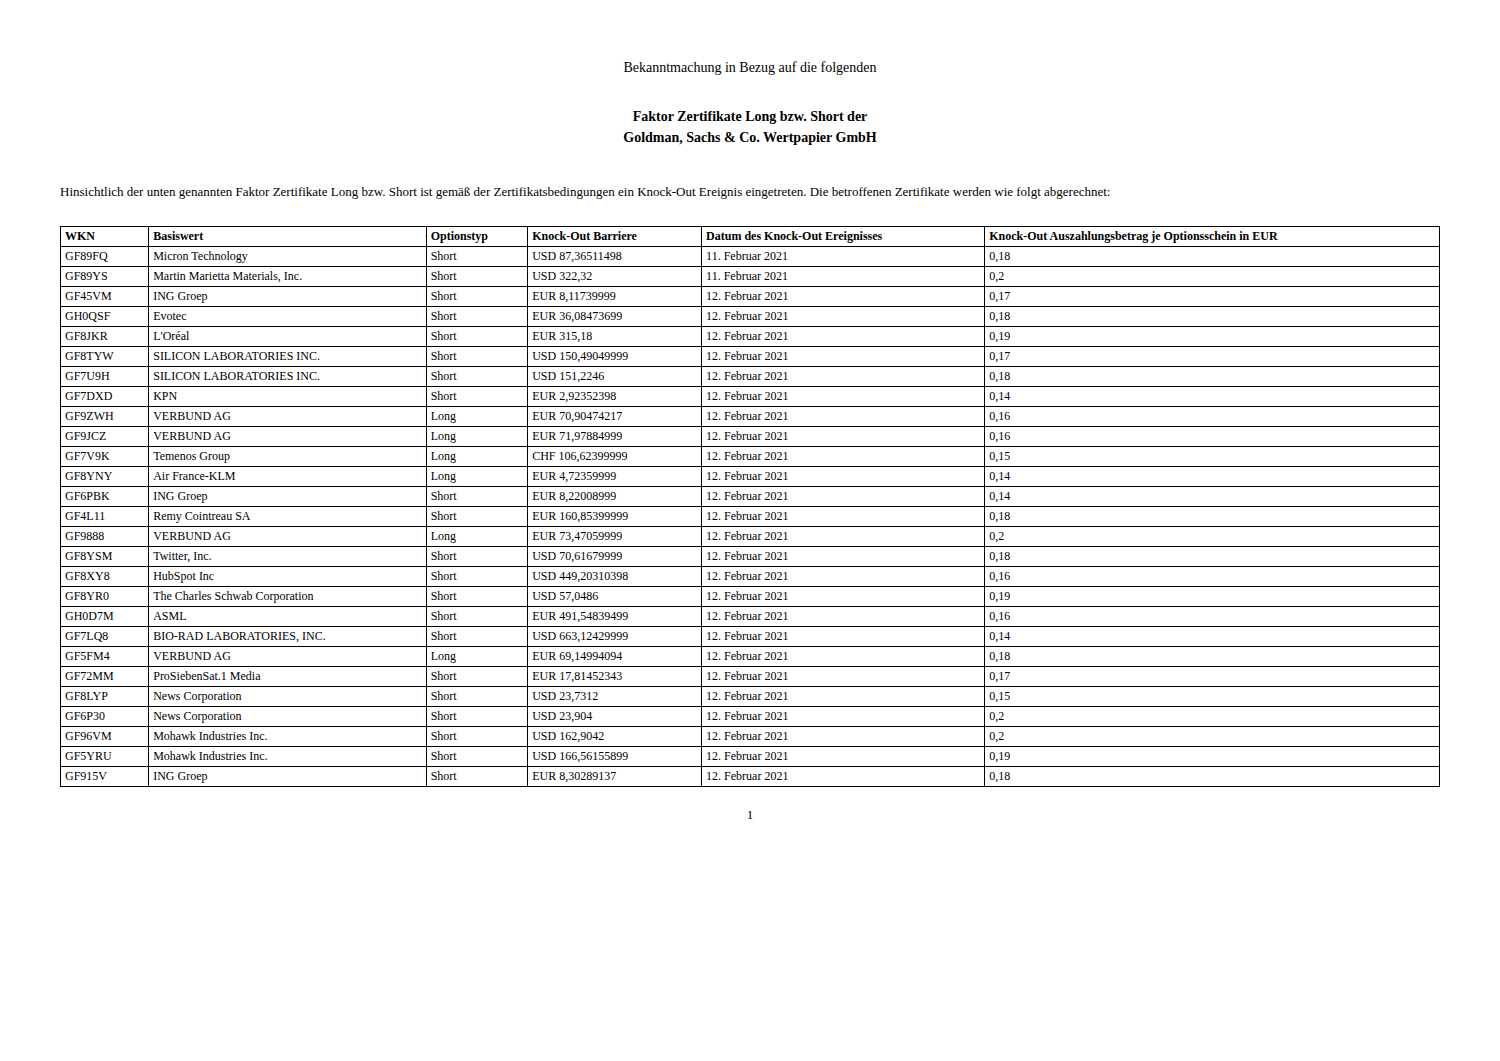Bekanntmachung in Bezug auf die folgenden
Faktor Zertifikate Long bzw. Short der
Goldman, Sachs & Co. Wertpapier GmbH
Hinsichtlich der unten genannten Faktor Zertifikate Long bzw. Short ist gemäß der Zertifikatsbedingungen ein Knock-Out Ereignis eingetreten. Die betroffenen Zertifikate werden wie folgt abgerechnet:
| WKN | Basiswert | Optionstyp | Knock-Out Barriere | Datum des Knock-Out Ereignisses | Knock-Out Auszahlungsbetrag je Optionsschein in EUR |
| --- | --- | --- | --- | --- | --- |
| GF89FQ | Micron Technology | Short | USD 87,36511498 | 11. Februar 2021 | 0,18 |
| GF89YS | Martin Marietta Materials, Inc. | Short | USD 322,32 | 11. Februar 2021 | 0,2 |
| GF45VM | ING Groep | Short | EUR 8,11739999 | 12. Februar 2021 | 0,17 |
| GH0QSF | Evotec | Short | EUR 36,08473699 | 12. Februar 2021 | 0,18 |
| GF8JKR | L'Oréal | Short | EUR 315,18 | 12. Februar 2021 | 0,19 |
| GF8TYW | SILICON LABORATORIES INC. | Short | USD 150,49049999 | 12. Februar 2021 | 0,17 |
| GF7U9H | SILICON LABORATORIES INC. | Short | USD 151,2246 | 12. Februar 2021 | 0,18 |
| GF7DXD | KPN | Short | EUR 2,92352398 | 12. Februar 2021 | 0,14 |
| GF9ZWH | VERBUND AG | Long | EUR 70,90474217 | 12. Februar 2021 | 0,16 |
| GF9JCZ | VERBUND AG | Long | EUR 71,97884999 | 12. Februar 2021 | 0,16 |
| GF7V9K | Temenos Group | Long | CHF 106,62399999 | 12. Februar 2021 | 0,15 |
| GF8YNY | Air France-KLM | Long | EUR 4,72359999 | 12. Februar 2021 | 0,14 |
| GF6PBK | ING Groep | Short | EUR 8,22008999 | 12. Februar 2021 | 0,14 |
| GF4L11 | Remy Cointreau SA | Short | EUR 160,85399999 | 12. Februar 2021 | 0,18 |
| GF9888 | VERBUND AG | Long | EUR 73,47059999 | 12. Februar 2021 | 0,2 |
| GF8YSM | Twitter, Inc. | Short | USD 70,61679999 | 12. Februar 2021 | 0,18 |
| GF8XY8 | HubSpot Inc | Short | USD 449,20310398 | 12. Februar 2021 | 0,16 |
| GF8YR0 | The Charles Schwab Corporation | Short | USD 57,0486 | 12. Februar 2021 | 0,19 |
| GH0D7M | ASML | Short | EUR 491,54839499 | 12. Februar 2021 | 0,16 |
| GF7LQ8 | BIO-RAD LABORATORIES, INC. | Short | USD 663,12429999 | 12. Februar 2021 | 0,14 |
| GF5FM4 | VERBUND AG | Long | EUR 69,14994094 | 12. Februar 2021 | 0,18 |
| GF72MM | ProSiebenSat.1 Media | Short | EUR 17,81452343 | 12. Februar 2021 | 0,17 |
| GF8LYP | News Corporation | Short | USD 23,7312 | 12. Februar 2021 | 0,15 |
| GF6P30 | News Corporation | Short | USD 23,904 | 12. Februar 2021 | 0,2 |
| GF96VM | Mohawk Industries Inc. | Short | USD 162,9042 | 12. Februar 2021 | 0,2 |
| GF5YRU | Mohawk Industries Inc. | Short | USD 166,56155899 | 12. Februar 2021 | 0,19 |
| GF915V | ING Groep | Short | EUR 8,30289137 | 12. Februar 2021 | 0,18 |
1